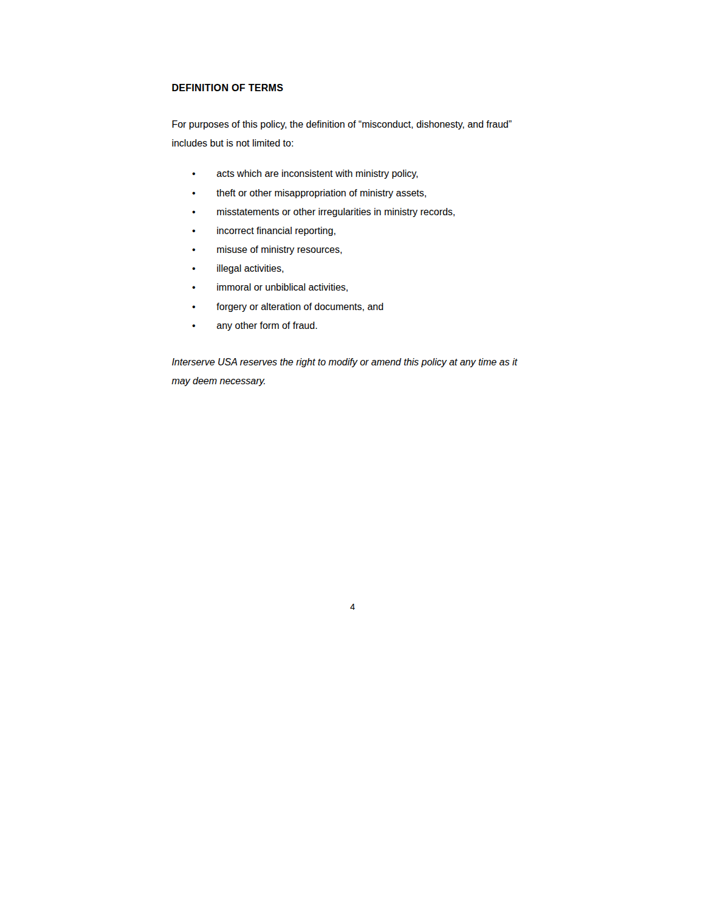DEFINITION OF TERMS
For purposes of this policy, the definition of “misconduct, dishonesty, and fraud” includes but is not limited to:
acts which are inconsistent with ministry policy,
theft or other misappropriation of ministry assets,
misstatements or other irregularities in ministry records,
incorrect financial reporting,
misuse of ministry resources,
illegal activities,
immoral or unbiblical activities,
forgery or alteration of documents, and
any other form of fraud.
Interserve USA reserves the right to modify or amend this policy at any time as it may deem necessary.
4